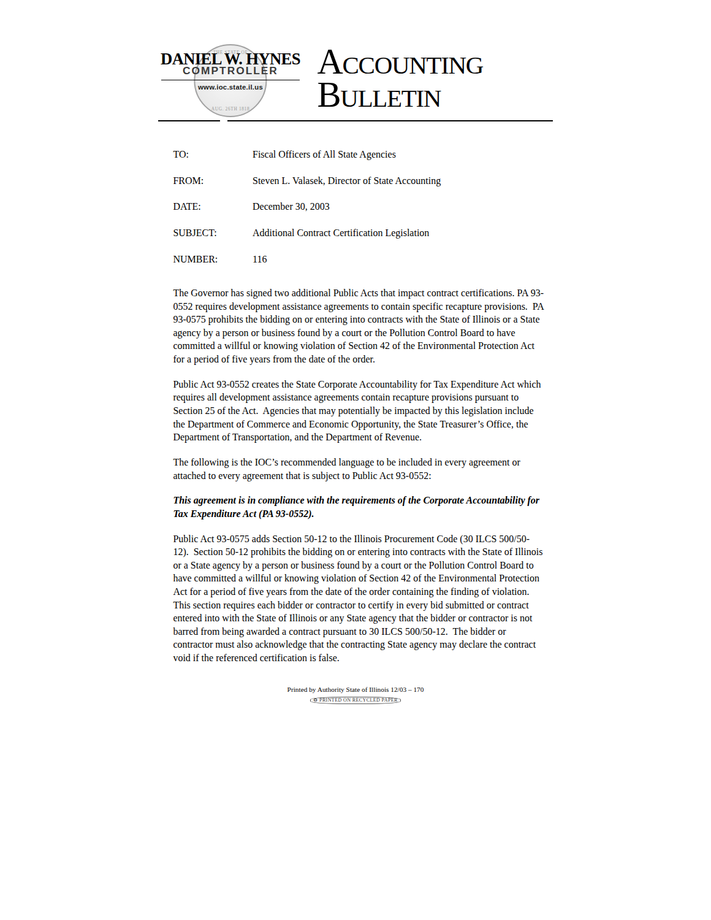DANIEL W. HYNES
COMPTROLLER
www.ioc.state.il.us
Accounting
Bulletin
TO:
Fiscal Officers of All State Agencies
FROM:
Steven L. Valasek, Director of State Accounting
DATE:
December 30, 2003
SUBJECT:
Additional Contract Certification Legislation
NUMBER:
116
The Governor has signed two additional Public Acts that impact contract certifications. PA 93-0552 requires development assistance agreements to contain specific recapture provisions. PA 93-0575 prohibits the bidding on or entering into contracts with the State of Illinois or a State agency by a person or business found by a court or the Pollution Control Board to have committed a willful or knowing violation of Section 42 of the Environmental Protection Act for a period of five years from the date of the order.
Public Act 93-0552 creates the State Corporate Accountability for Tax Expenditure Act which requires all development assistance agreements contain recapture provisions pursuant to Section 25 of the Act. Agencies that may potentially be impacted by this legislation include the Department of Commerce and Economic Opportunity, the State Treasurer’s Office, the Department of Transportation, and the Department of Revenue.
The following is the IOC’s recommended language to be included in every agreement or attached to every agreement that is subject to Public Act 93-0552:
This agreement is in compliance with the requirements of the Corporate Accountability for Tax Expenditure Act (PA 93-0552).
Public Act 93-0575 adds Section 50-12 to the Illinois Procurement Code (30 ILCS 500/50-12). Section 50-12 prohibits the bidding on or entering into contracts with the State of Illinois or a State agency by a person or business found by a court or the Pollution Control Board to have committed a willful or knowing violation of Section 42 of the Environmental Protection Act for a period of five years from the date of the order containing the finding of violation. This section requires each bidder or contractor to certify in every bid submitted or contract entered into with the State of Illinois or any State agency that the bidder or contractor is not barred from being awarded a contract pursuant to 30 ILCS 500/50-12. The bidder or contractor must also acknowledge that the contracting State agency may declare the contract void if the referenced certification is false.
Printed by Authority State of Illinois 12/03 – 170
♻ PRINTED ON RECYCLED PAPER